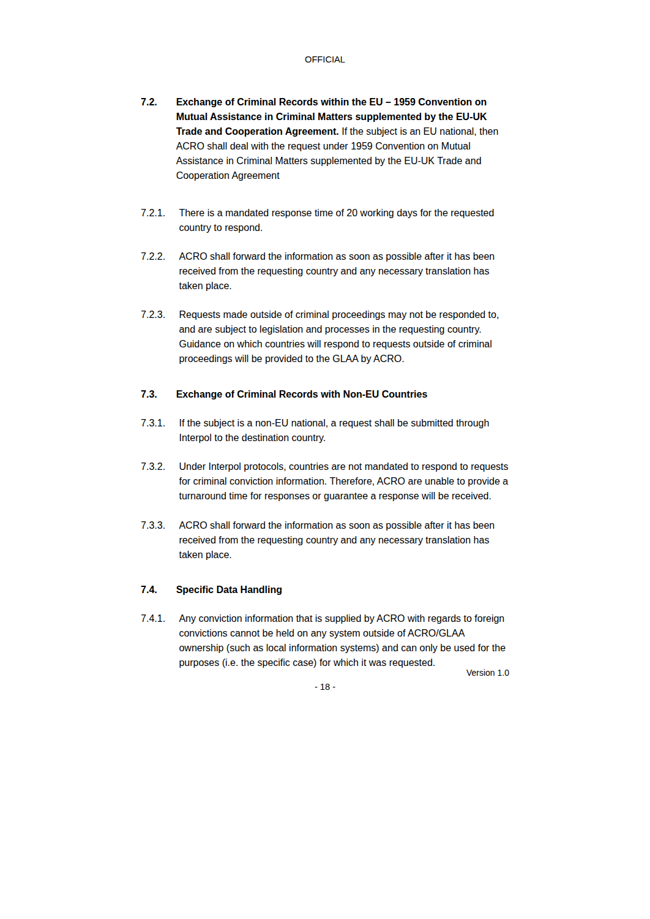OFFICIAL
7.2. Exchange of Criminal Records within the EU – 1959 Convention on Mutual Assistance in Criminal Matters supplemented by the EU-UK Trade and Cooperation Agreement. If the subject is an EU national, then ACRO shall deal with the request under 1959 Convention on Mutual Assistance in Criminal Matters supplemented by the EU-UK Trade and Cooperation Agreement
7.2.1. There is a mandated response time of 20 working days for the requested country to respond.
7.2.2. ACRO shall forward the information as soon as possible after it has been received from the requesting country and any necessary translation has taken place.
7.2.3. Requests made outside of criminal proceedings may not be responded to, and are subject to legislation and processes in the requesting country. Guidance on which countries will respond to requests outside of criminal proceedings will be provided to the GLAA by ACRO.
7.3. Exchange of Criminal Records with Non-EU Countries
7.3.1. If the subject is a non-EU national, a request shall be submitted through Interpol to the destination country.
7.3.2. Under Interpol protocols, countries are not mandated to respond to requests for criminal conviction information. Therefore, ACRO are unable to provide a turnaround time for responses or guarantee a response will be received.
7.3.3. ACRO shall forward the information as soon as possible after it has been received from the requesting country and any necessary translation has taken place.
7.4. Specific Data Handling
7.4.1. Any conviction information that is supplied by ACRO with regards to foreign convictions cannot be held on any system outside of ACRO/GLAA ownership (such as local information systems) and can only be used for the purposes (i.e. the specific case) for which it was requested.
Version 1.0
- 18 -